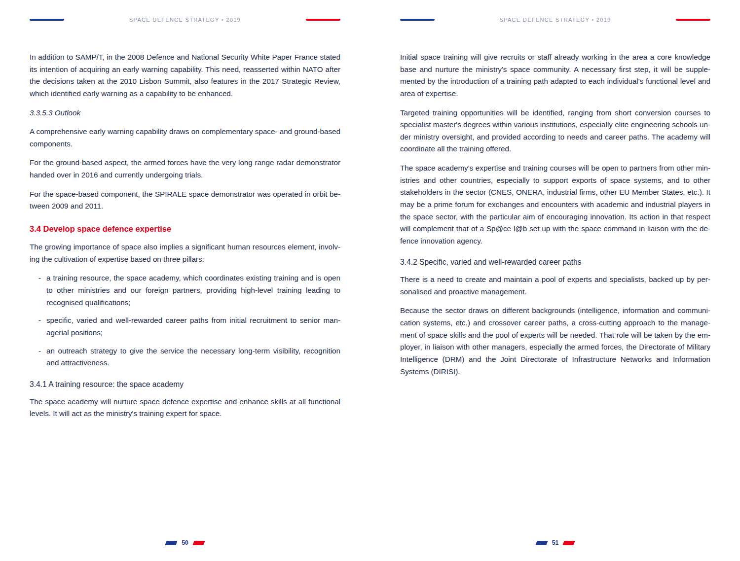Space Defence Strategy • 2019
In addition to SAMP/T, in the 2008 Defence and National Security White Paper France stated its intention of acquiring an early warning capability. This need, reasserted within NATO after the decisions taken at the 2010 Lisbon Summit, also features in the 2017 Strategic Review, which identified early warning as a capability to be enhanced.
3.3.5.3 Outlook
A comprehensive early warning capability draws on complementary space- and ground-based components.
For the ground-based aspect, the armed forces have the very long range radar demonstrator handed over in 2016 and currently undergoing trials.
For the space-based component, the SPIRALE space demonstrator was operated in orbit between 2009 and 2011.
3.4 Develop space defence expertise
The growing importance of space also implies a significant human resources element, involving the cultivation of expertise based on three pillars:
a training resource, the space academy, which coordinates existing training and is open to other ministries and our foreign partners, providing high-level training leading to recognised qualifications;
specific, varied and well-rewarded career paths from initial recruitment to senior managerial positions;
an outreach strategy to give the service the necessary long-term visibility, recognition and attractiveness.
3.4.1 A training resource: the space academy
The space academy will nurture space defence expertise and enhance skills at all functional levels. It will act as the ministry's training expert for space.
50
Space Defence Strategy • 2019
Initial space training will give recruits or staff already working in the area a core knowledge base and nurture the ministry's space community. A necessary first step, it will be supplemented by the introduction of a training path adapted to each individual's functional level and area of expertise.
Targeted training opportunities will be identified, ranging from short conversion courses to specialist master's degrees within various institutions, especially elite engineering schools under ministry oversight, and provided according to needs and career paths. The academy will coordinate all the training offered.
The space academy's expertise and training courses will be open to partners from other ministries and other countries, especially to support exports of space systems, and to other stakeholders in the sector (CNES, ONERA, industrial firms, other EU Member States, etc.). It may be a prime forum for exchanges and encounters with academic and industrial players in the space sector, with the particular aim of encouraging innovation. Its action in that respect will complement that of a Sp@ce l@b set up with the space command in liaison with the defence innovation agency.
3.4.2 Specific, varied and well-rewarded career paths
There is a need to create and maintain a pool of experts and specialists, backed up by personalised and proactive management.
Because the sector draws on different backgrounds (intelligence, information and communication systems, etc.) and crossover career paths, a cross-cutting approach to the management of space skills and the pool of experts will be needed. That role will be taken by the employer, in liaison with other managers, especially the armed forces, the Directorate of Military Intelligence (DRM) and the Joint Directorate of Infrastructure Networks and Information Systems (DIRISI).
51